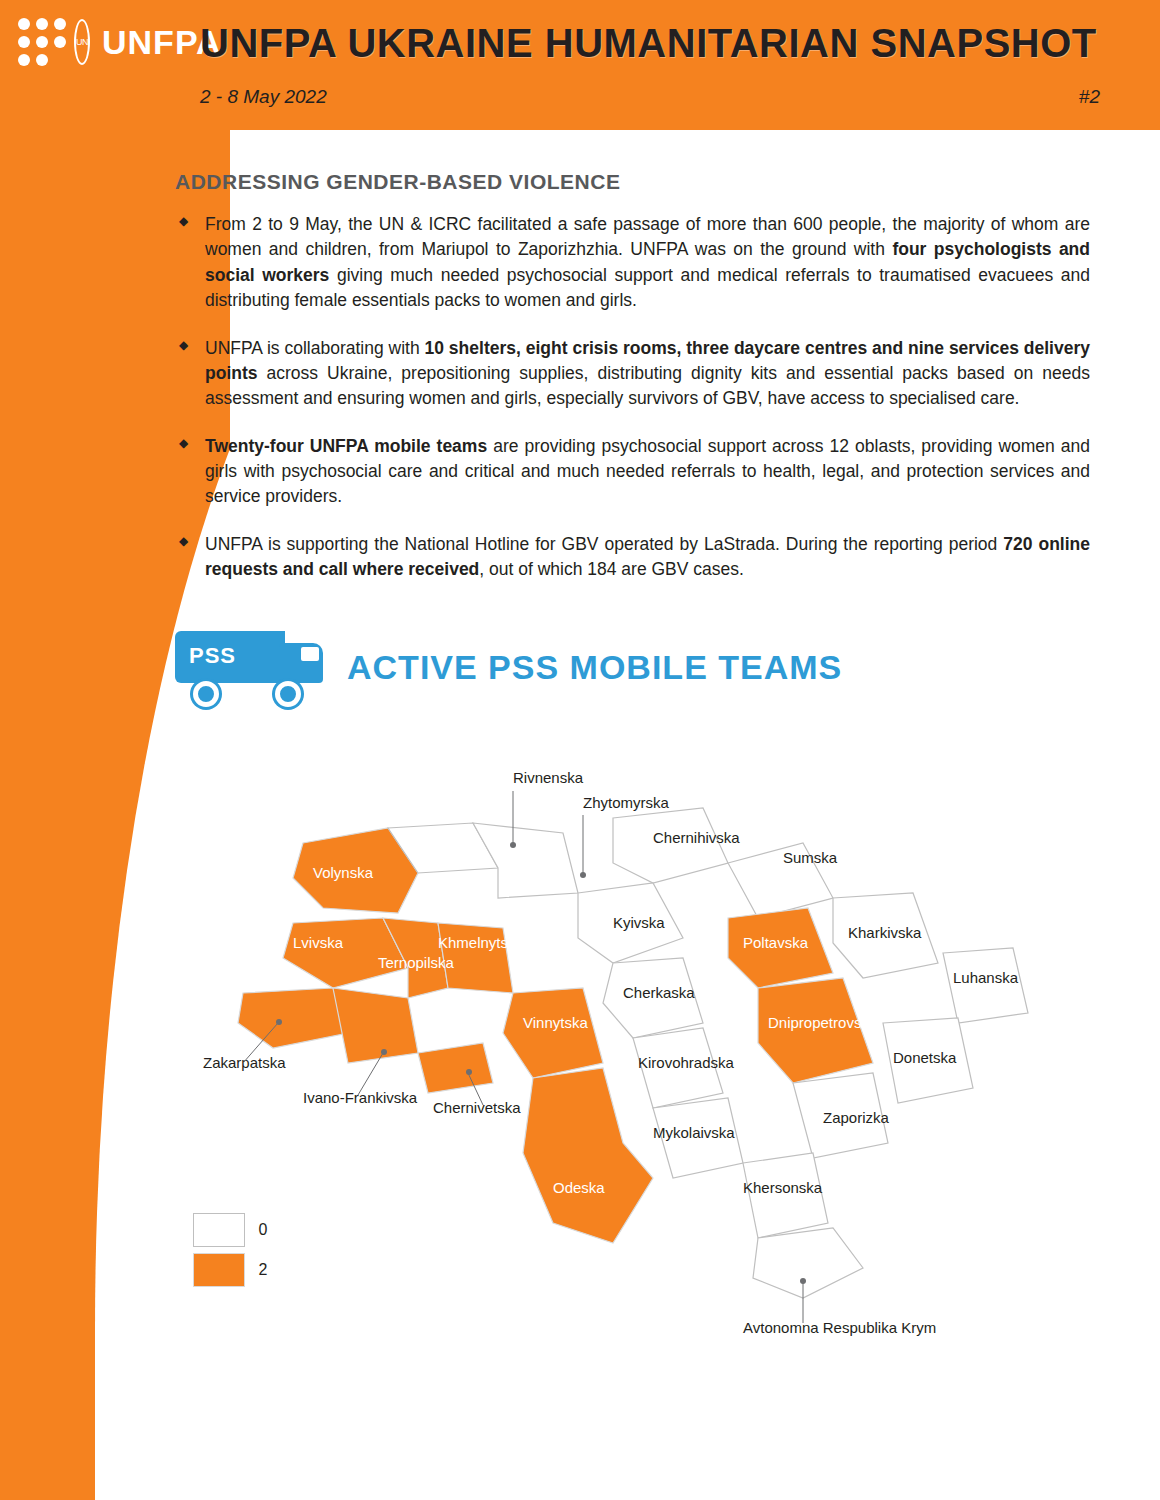UN
UNFPA
UNFPA UKRAINE HUMANITARIAN SNAPSHOT
2 - 8 May 2022 #2
ADDRESSING GENDER-BASED VIOLENCE
From 2 to 9 May, the UN & ICRC facilitated a safe passage of more than 600 people, the majority of whom are women and children, from Mariupol to Zaporizhzhia. UNFPA was on the ground with four psychologists and social workers giving much needed psychosocial support and medical referrals to traumatised evacuees and distributing female essentials packs to women and girls.
UNFPA is collaborating with 10 shelters, eight crisis rooms, three daycare centres and nine services delivery points across Ukraine, prepositioning supplies, distributing dignity kits and essential packs based on needs assessment and ensuring women and girls, especially survivors of GBV, have access to specialised care.
Twenty-four UNFPA mobile teams are providing psychosocial support across 12 oblasts, providing women and girls with psychosocial care and critical and much needed referrals to health, legal, and protection services and service providers.
UNFPA is supporting the National Hotline for GBV operated by LaStrada. During the reporting period 720 online requests and call where received, out of which 184 are GBV cases.
PSS
ACTIVE PSS MOBILE TEAMS
Volynska Rivnenska Zhytomyrska Chernihivska Sumska Kyivska Lvivska Ternopilska Khmelnytska Vinnytska Cherkaska Poltavska Kharkivska Luhanska Kirovohradska Dnipropetrovska Donetska Zakarpatska Ivano-Frankivska Chernivetska Mykolaivska Zaporizka Khersonska Odeska Avtonomna Respublika Krym
0
2